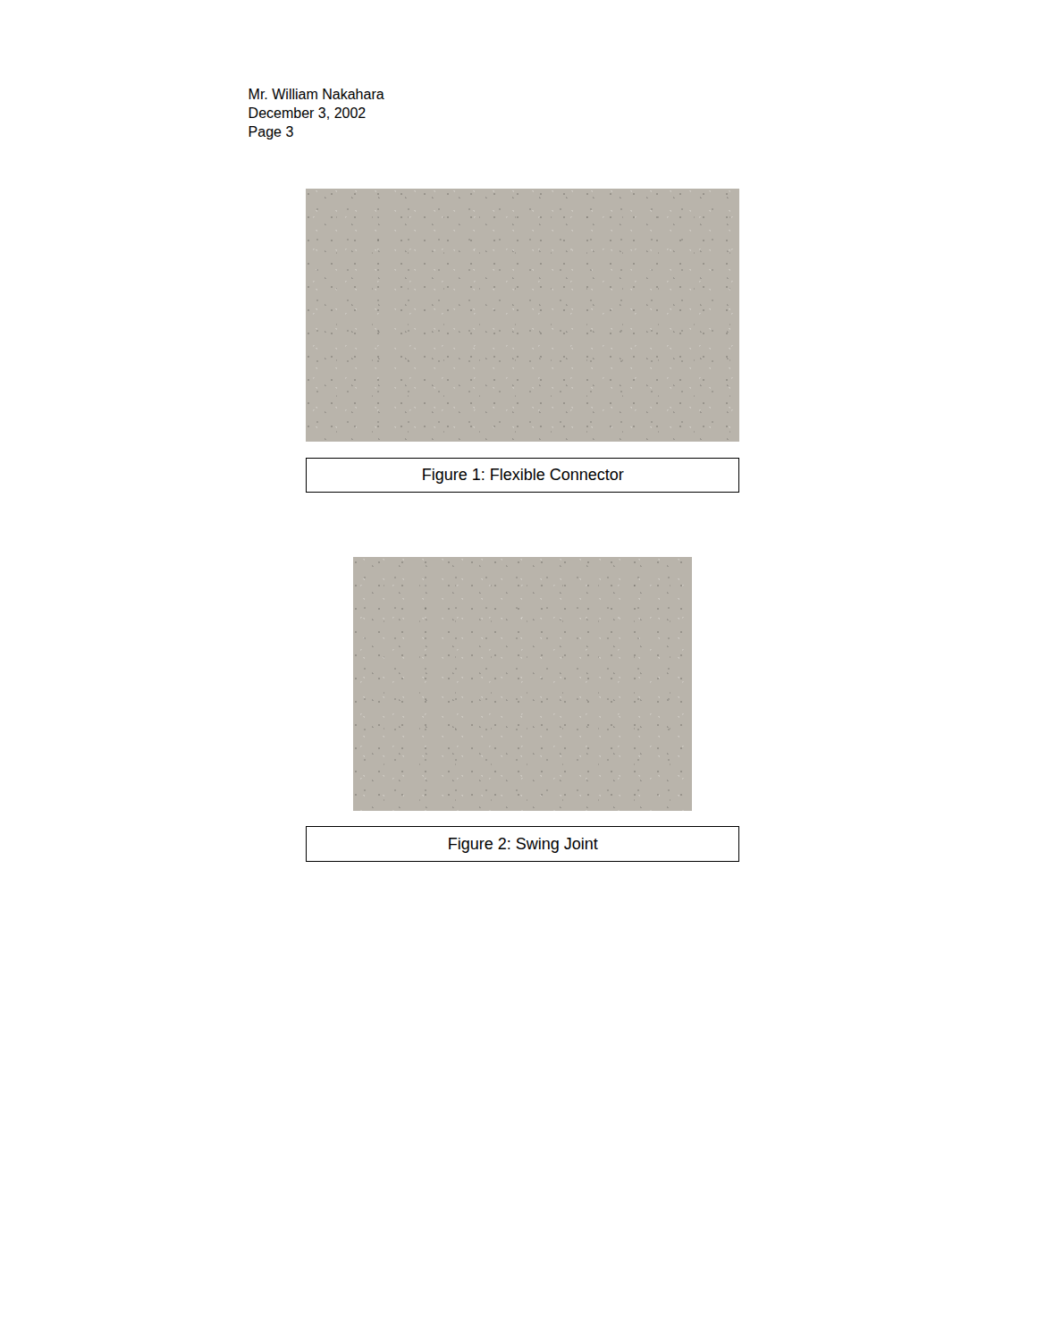Mr. William Nakahara
December 3, 2002
Page 3
Figure 1: Flexible Connector
Figure 2: Swing Joint